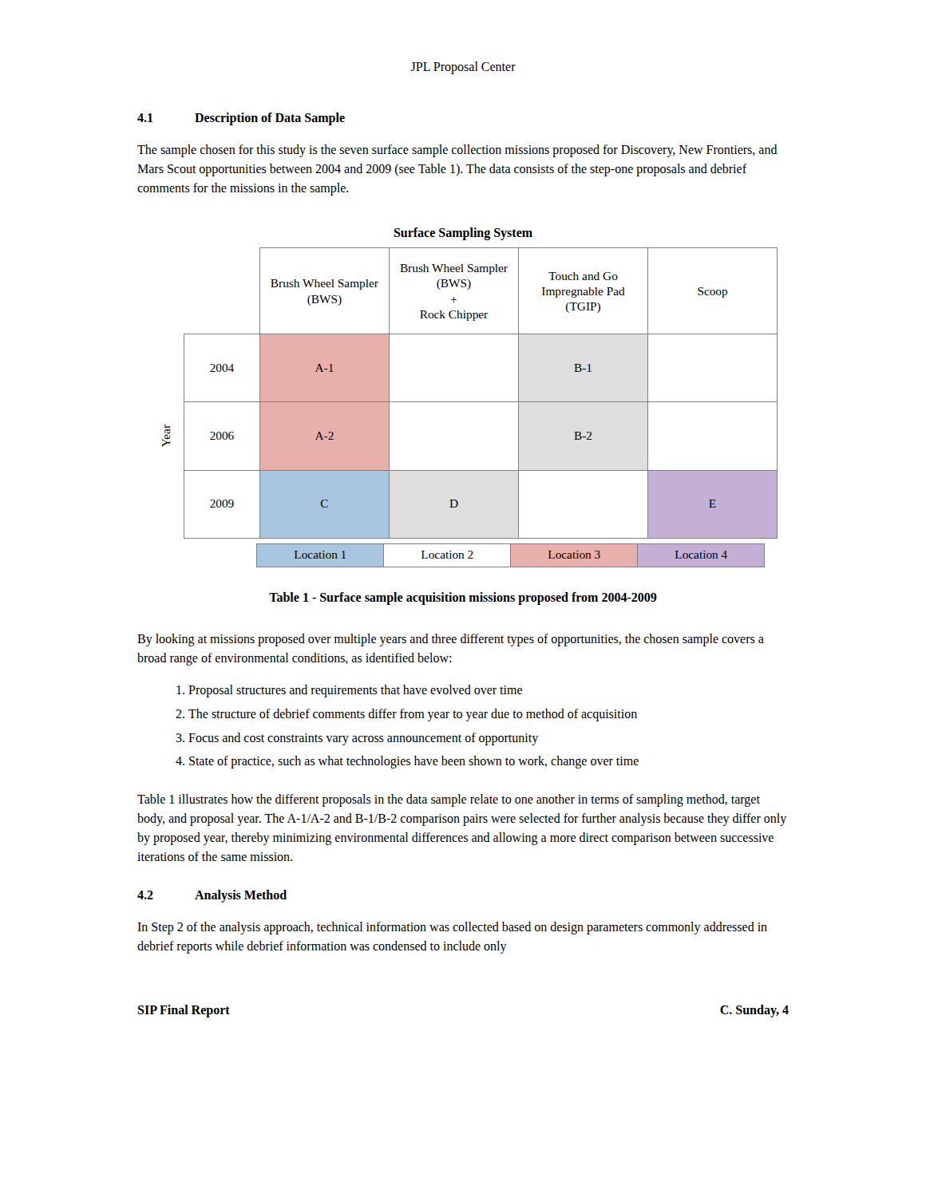JPL Proposal Center
4.1 Description of Data Sample
The sample chosen for this study is the seven surface sample collection missions proposed for Discovery, New Frontiers, and Mars Scout opportunities between 2004 and 2009 (see Table 1). The data consists of the step-one proposals and debrief comments for the missions in the sample.
Surface Sampling System
| | | Brush Wheel Sampler (BWS) | Brush Wheel Sampler (BWS) + Rock Chipper | Touch and Go Impregnable Pad (TGIP) | Scoop |
| Year | 2004 | A-1 | | B-1 | |
| 2006 | A-2 | | B-2 | |
| 2009 | C | D | | E |
| | Location 1 | Location 2 | Location 3 | Location 4 |
Table 1 - Surface sample acquisition missions proposed from 2004-2009
By looking at missions proposed over multiple years and three different types of opportunities, the chosen sample covers a broad range of environmental conditions, as identified below:
Proposal structures and requirements that have evolved over time
The structure of debrief comments differ from year to year due to method of acquisition
Focus and cost constraints vary across announcement of opportunity
State of practice, such as what technologies have been shown to work, change over time
Table 1 illustrates how the different proposals in the data sample relate to one another in terms of sampling method, target body, and proposal year. The A-1/A-2 and B-1/B-2 comparison pairs were selected for further analysis because they differ only by proposed year, thereby minimizing environmental differences and allowing a more direct comparison between successive iterations of the same mission.
4.2 Analysis Method
In Step 2 of the analysis approach, technical information was collected based on design parameters commonly addressed in debrief reports while debrief information was condensed to include only
SIP Final Report C. Sunday, 4